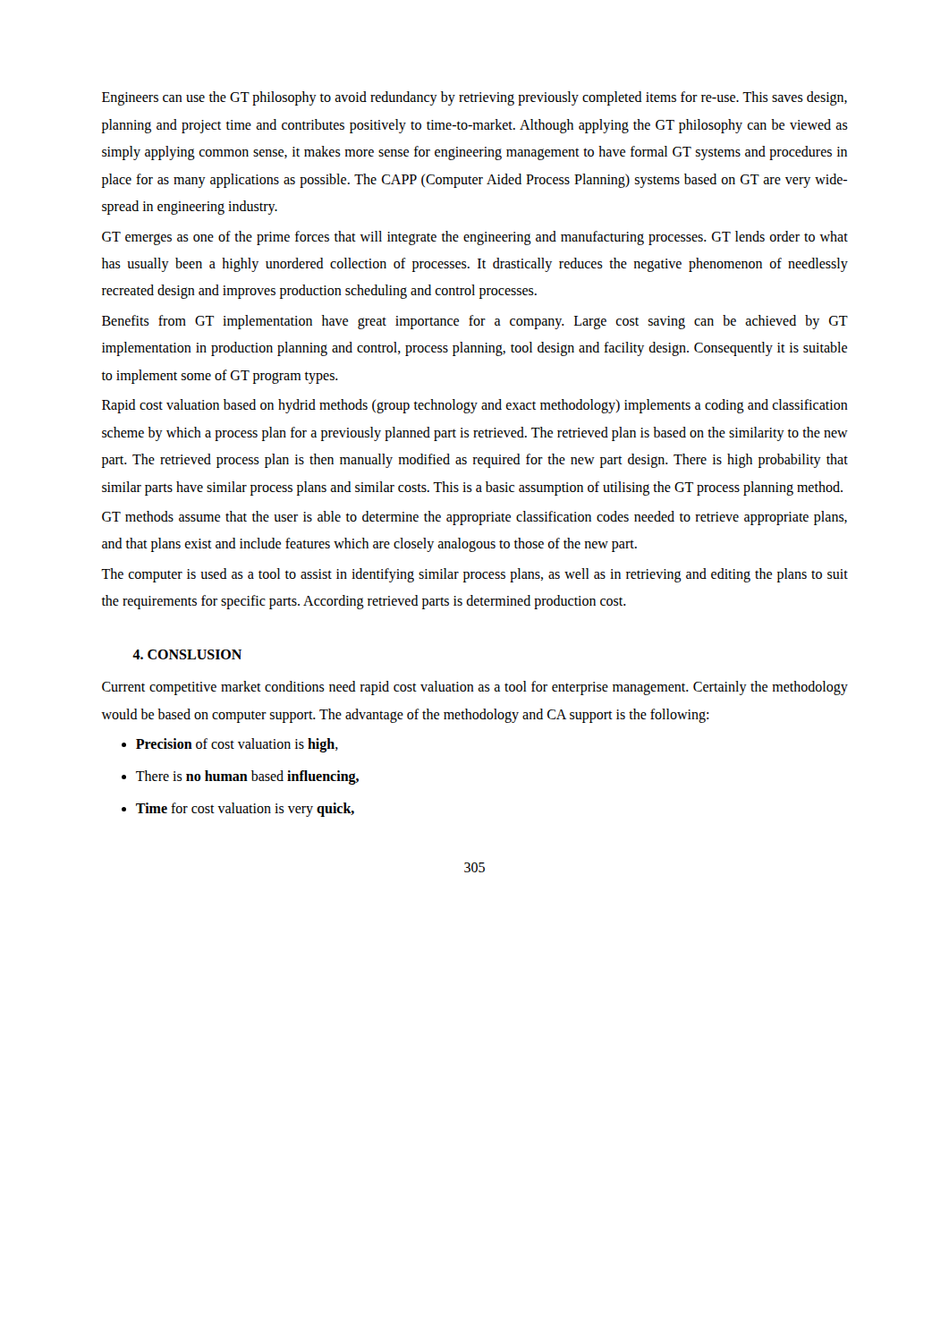Engineers can use the GT philosophy to avoid redundancy by retrieving previously completed items for re-use. This saves design, planning and project time and contributes positively to time-to-market. Although applying the GT philosophy can be viewed as simply applying common sense, it makes more sense for engineering management to have formal GT systems and procedures in place for as many applications as possible. The CAPP (Computer Aided Process Planning) systems based on GT are very wide-spread in engineering industry.
GT emerges as one of the prime forces that will integrate the engineering and manufacturing processes. GT lends order to what has usually been a highly unordered collection of processes. It drastically reduces the negative phenomenon of needlessly recreated design and improves production scheduling and control processes.
Benefits from GT implementation have great importance for a company. Large cost saving can be achieved by GT implementation in production planning and control, process planning, tool design and facility design. Consequently it is suitable to implement some of GT program types.
Rapid cost valuation based on hydrid methods (group technology and exact methodology) implements a coding and classification scheme by which a process plan for a previously planned part is retrieved. The retrieved plan is based on the similarity to the new part. The retrieved process plan is then manually modified as required for the new part design. There is high probability that similar parts have similar process plans and similar costs. This is a basic assumption of utilising the GT process planning method.
GT methods assume that the user is able to determine the appropriate classification codes needed to retrieve appropriate plans, and that plans exist and include features which are closely analogous to those of the new part.
The computer is used as a tool to assist in identifying similar process plans, as well as in retrieving and editing the plans to suit the requirements for specific parts. According retrieved parts is determined production cost.
4. CONSLUSION
Current competitive market conditions need rapid cost valuation as a tool for enterprise management. Certainly the methodology would be based on computer support. The advantage of the methodology and CA support is the following:
Precision of cost valuation is high,
There is no human based influencing,
Time for cost valuation is very quick,
305